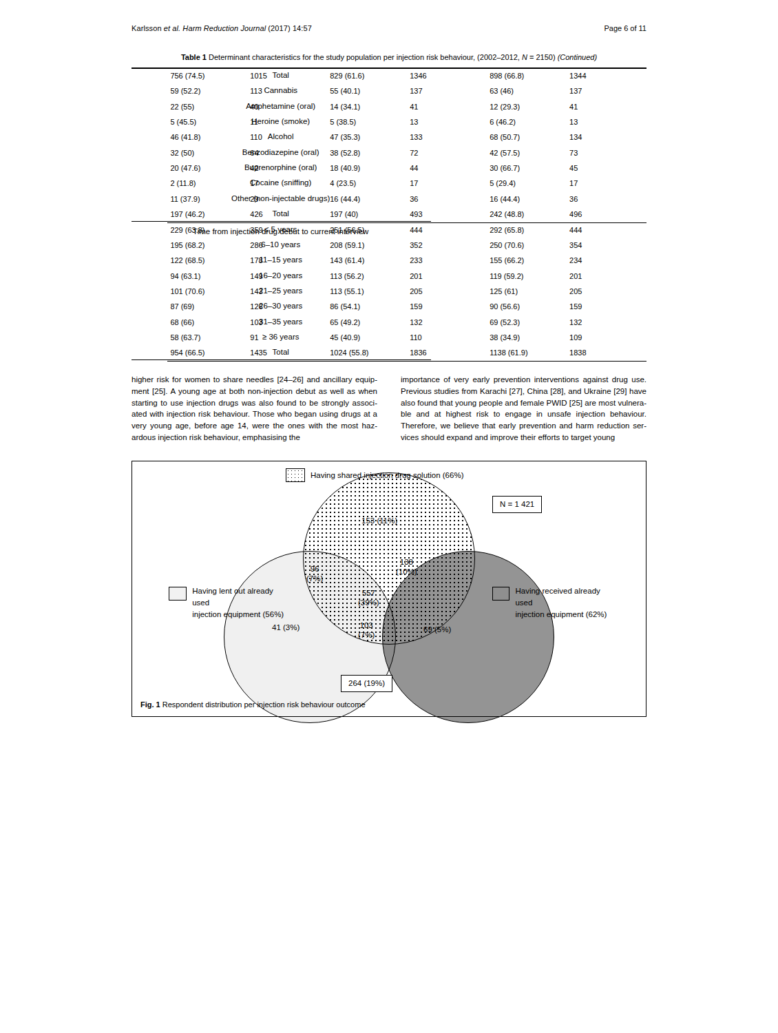Karlsson et al. Harm Reduction Journal (2017) 14:57
Page 6 of 11
Table 1 Determinant characteristics for the study population per injection risk behaviour, (2002–2012, N = 2150) (Continued)
| Total | 756 (74.5) | 1015 | 829 (61.6) | 1346 | 898 (66.8) | 1344 |
| Cannabis | 59 (52.2) | 113 | 55 (40.1) | 137 | 63 (46) | 137 |
| Amphetamine (oral) | 22 (55) | 40 | 14 (34.1) | 41 | 12 (29.3) | 41 |
| Heroine (smoke) | 5 (45.5) | 11 | 5 (38.5) | 13 | 6 (46.2) | 13 |
| Alcohol | 46 (41.8) | 110 | 47 (35.3) | 133 | 68 (50.7) | 134 |
| Benzodiazepine (oral) | 32 (50) | 64 | 38 (52.8) | 72 | 42 (57.5) | 73 |
| Buprenorphine (oral) | 20 (47.6) | 42 | 18 (40.9) | 44 | 30 (66.7) | 45 |
| Cocaine (sniffing) | 2 (11.8) | 17 | 4 (23.5) | 17 | 5 (29.4) | 17 |
| Other (non-injectable drugs) | 11 (37.9) | 29 | 16 (44.4) | 36 | 16 (44.4) | 36 |
| Total | 197 (46.2) | 426 | 197 (40) | 493 | 242 (48.8) | 496 |
| Time from injection drug debut to current interview |
| ≤ 5 years | 229 (63.8) | 359 | 251 (56.5) | 444 | 292 (65.8) | 444 |
| 6–10 years | 195 (68.2) | 286 | 208 (59.1) | 352 | 250 (70.6) | 354 |
| 11–15 years | 122 (68.5) | 178 | 143 (61.4) | 233 | 155 (66.2) | 234 |
| 16–20 years | 94 (63.1) | 149 | 113 (56.2) | 201 | 119 (59.2) | 201 |
| 21–25 years | 101 (70.6) | 143 | 113 (55.1) | 205 | 125 (61) | 205 |
| 26–30 years | 87 (69) | 126 | 86 (54.1) | 159 | 90 (56.6) | 159 |
| 31–35 years | 68 (66) | 103 | 65 (49.2) | 132 | 69 (52.3) | 132 |
| ≥ 36 years | 58 (63.7) | 91 | 45 (40.9) | 110 | 38 (34.9) | 109 |
| Total | 954 (66.5) | 1435 | 1024 (55.8) | 1836 | 1138 (61.9) | 1838 |
higher risk for women to share needles [24–26] and ancillary equipment [25]. A young age at both non-injection debut as well as when starting to use injection drugs was also found to be strongly associated with injection risk behaviour. Those who began using drugs at a very young age, before age 14, were the ones with the most hazardous injection risk behaviour, emphasising the
importance of very early prevention interventions against drug use. Previous studies from Karachi [27], China [28], and Ukraine [29] have also found that young people and female PWID [25] are most vulnerable and at highest risk to engage in unsafe injection behaviour. Therefore, we believe that early prevention and harm reduction services should expand and improve their efforts to target young
Having shared injection drug solution (66%)
N = 1 421
153 (11%)
96
(7%)
138
(10%)
557
(39%)
41 (3%)
103
(7%)
69 (5%)
Having lent out already used
injection equipment (56%)
Having received already used
injection equipment (62%)
264 (19%)
Fig. 1 Respondent distribution per injection risk behaviour outcome